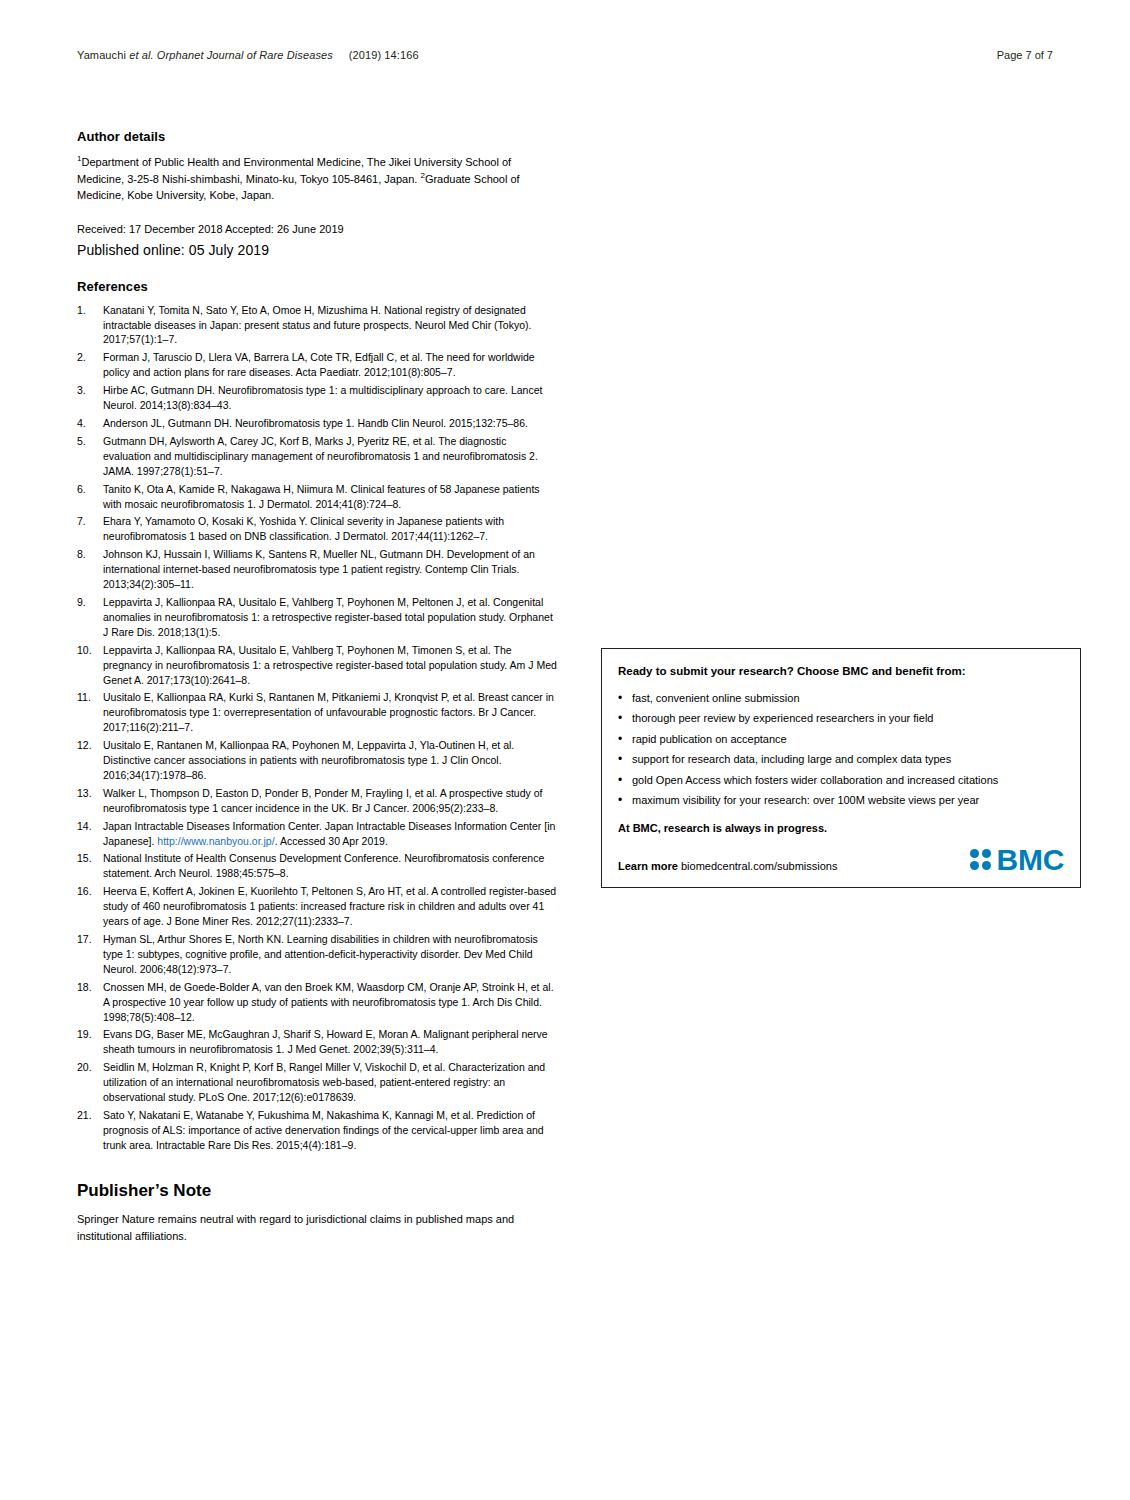Yamauchi et al. Orphanet Journal of Rare Diseases (2019) 14:166
Page 7 of 7
Author details
1Department of Public Health and Environmental Medicine, The Jikei University School of Medicine, 3-25-8 Nishi-shimbashi, Minato-ku, Tokyo 105-8461, Japan. 2Graduate School of Medicine, Kobe University, Kobe, Japan.
Received: 17 December 2018 Accepted: 26 June 2019
Published online: 05 July 2019
References
Kanatani Y, Tomita N, Sato Y, Eto A, Omoe H, Mizushima H. National registry of designated intractable diseases in Japan: present status and future prospects. Neurol Med Chir (Tokyo). 2017;57(1):1–7.
Forman J, Taruscio D, Llera VA, Barrera LA, Cote TR, Edfjall C, et al. The need for worldwide policy and action plans for rare diseases. Acta Paediatr. 2012;101(8):805–7.
Hirbe AC, Gutmann DH. Neurofibromatosis type 1: a multidisciplinary approach to care. Lancet Neurol. 2014;13(8):834–43.
Anderson JL, Gutmann DH. Neurofibromatosis type 1. Handb Clin Neurol. 2015;132:75–86.
Gutmann DH, Aylsworth A, Carey JC, Korf B, Marks J, Pyeritz RE, et al. The diagnostic evaluation and multidisciplinary management of neurofibromatosis 1 and neurofibromatosis 2. JAMA. 1997;278(1):51–7.
Tanito K, Ota A, Kamide R, Nakagawa H, Niimura M. Clinical features of 58 Japanese patients with mosaic neurofibromatosis 1. J Dermatol. 2014;41(8):724–8.
Ehara Y, Yamamoto O, Kosaki K, Yoshida Y. Clinical severity in Japanese patients with neurofibromatosis 1 based on DNB classification. J Dermatol. 2017;44(11):1262–7.
Johnson KJ, Hussain I, Williams K, Santens R, Mueller NL, Gutmann DH. Development of an international internet-based neurofibromatosis type 1 patient registry. Contemp Clin Trials. 2013;34(2):305–11.
Leppavirta J, Kallionpaa RA, Uusitalo E, Vahlberg T, Poyhonen M, Peltonen J, et al. Congenital anomalies in neurofibromatosis 1: a retrospective register-based total population study. Orphanet J Rare Dis. 2018;13(1):5.
Leppavirta J, Kallionpaa RA, Uusitalo E, Vahlberg T, Poyhonen M, Timonen S, et al. The pregnancy in neurofibromatosis 1: a retrospective register-based total population study. Am J Med Genet A. 2017;173(10):2641–8.
Uusitalo E, Kallionpaa RA, Kurki S, Rantanen M, Pitkaniemi J, Kronqvist P, et al. Breast cancer in neurofibromatosis type 1: overrepresentation of unfavourable prognostic factors. Br J Cancer. 2017;116(2):211–7.
Uusitalo E, Rantanen M, Kallionpaa RA, Poyhonen M, Leppavirta J, Yla-Outinen H, et al. Distinctive cancer associations in patients with neurofibromatosis type 1. J Clin Oncol. 2016;34(17):1978–86.
Walker L, Thompson D, Easton D, Ponder B, Ponder M, Frayling I, et al. A prospective study of neurofibromatosis type 1 cancer incidence in the UK. Br J Cancer. 2006;95(2):233–8.
Japan Intractable Diseases Information Center. Japan Intractable Diseases Information Center [in Japanese]. http://www.nanbyou.or.jp/. Accessed 30 Apr 2019.
National Institute of Health Consenus Development Conference. Neurofibromatosis conference statement. Arch Neurol. 1988;45:575–8.
Heerva E, Koffert A, Jokinen E, Kuorilehto T, Peltonen S, Aro HT, et al. A controlled register-based study of 460 neurofibromatosis 1 patients: increased fracture risk in children and adults over 41 years of age. J Bone Miner Res. 2012;27(11):2333–7.
Hyman SL, Arthur Shores E, North KN. Learning disabilities in children with neurofibromatosis type 1: subtypes, cognitive profile, and attention-deficit-hyperactivity disorder. Dev Med Child Neurol. 2006;48(12):973–7.
Cnossen MH, de Goede-Bolder A, van den Broek KM, Waasdorp CM, Oranje AP, Stroink H, et al. A prospective 10 year follow up study of patients with neurofibromatosis type 1. Arch Dis Child. 1998;78(5):408–12.
Evans DG, Baser ME, McGaughran J, Sharif S, Howard E, Moran A. Malignant peripheral nerve sheath tumours in neurofibromatosis 1. J Med Genet. 2002;39(5):311–4.
Seidlin M, Holzman R, Knight P, Korf B, Rangel Miller V, Viskochil D, et al. Characterization and utilization of an international neurofibromatosis web-based, patient-entered registry: an observational study. PLoS One. 2017;12(6):e0178639.
Sato Y, Nakatani E, Watanabe Y, Fukushima M, Nakashima K, Kannagi M, et al. Prediction of prognosis of ALS: importance of active denervation findings of the cervical-upper limb area and trunk area. Intractable Rare Dis Res. 2015;4(4):181–9.
Publisher’s Note
Springer Nature remains neutral with regard to jurisdictional claims in published maps and institutional affiliations.
Ready to submit your research? Choose BMC and benefit from:
fast, convenient online submission
thorough peer review by experienced researchers in your field
rapid publication on acceptance
support for research data, including large and complex data types
gold Open Access which fosters wider collaboration and increased citations
maximum visibility for your research: over 100M website views per year
At BMC, research is always in progress.
Learn more biomedcentral.com/submissions
BMC